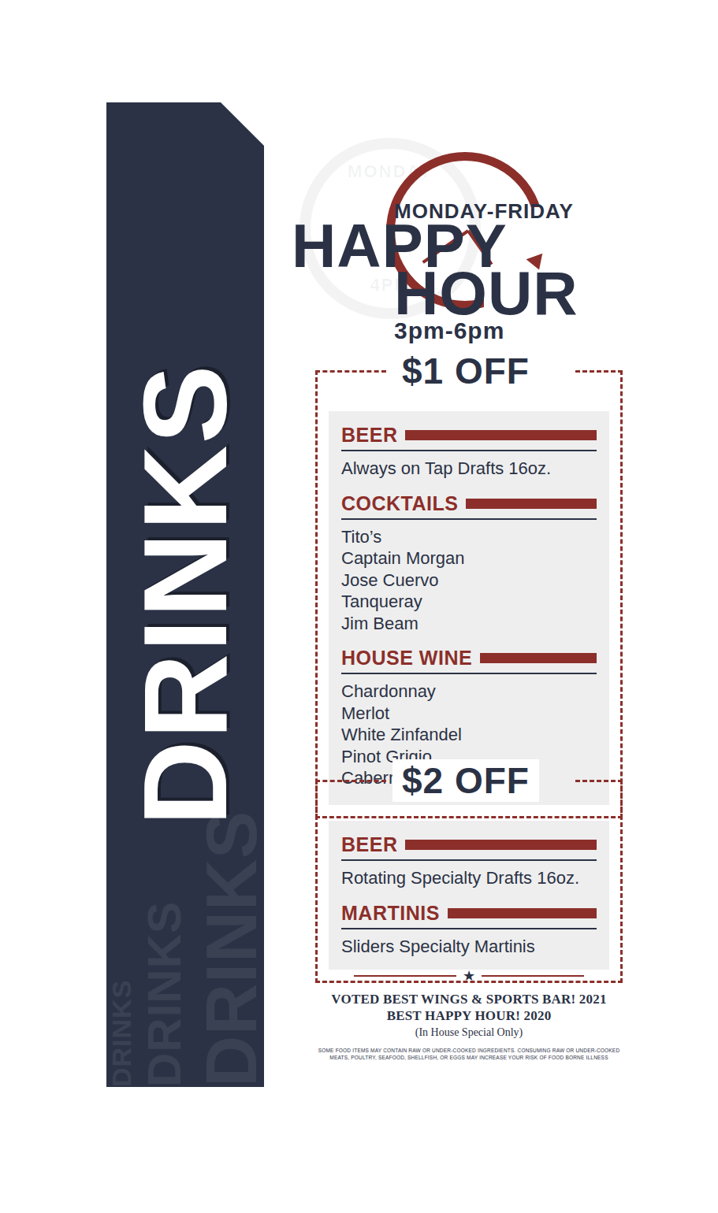DRINKS DRINKS DRINKS
DRINKS
MONDAY 4PM
MONDAY-FRIDAY
HAPPY
HOUR
3pm-6pm
$1 OFF
BEER
Always on Tap Drafts 16oz.
COCKTAILS
Tito’s
Captain Morgan
Jose Cuervo
Tanqueray
Jim Beam
HOUSE WINE
Chardonnay
Merlot
White Zinfandel
Pinot Grigio
Cabernet Sauvignon
$2 OFF
BEER
Rotating Specialty Drafts 16oz.
MARTINIS
Sliders Specialty Martinis
★
VOTED BEST WINGS & SPORTS BAR! 2021
BEST HAPPY HOUR! 2020
(In House Special Only)
SOME FOOD ITEMS MAY CONTAIN RAW OR UNDER-COOKED INGREDIENTS. CONSUMING RAW OR UNDER-COOKED
MEATS, POULTRY, SEAFOOD, SHELLFISH, OR EGGS MAY INCREASE YOUR RISK OF FOOD BORNE ILLNESS